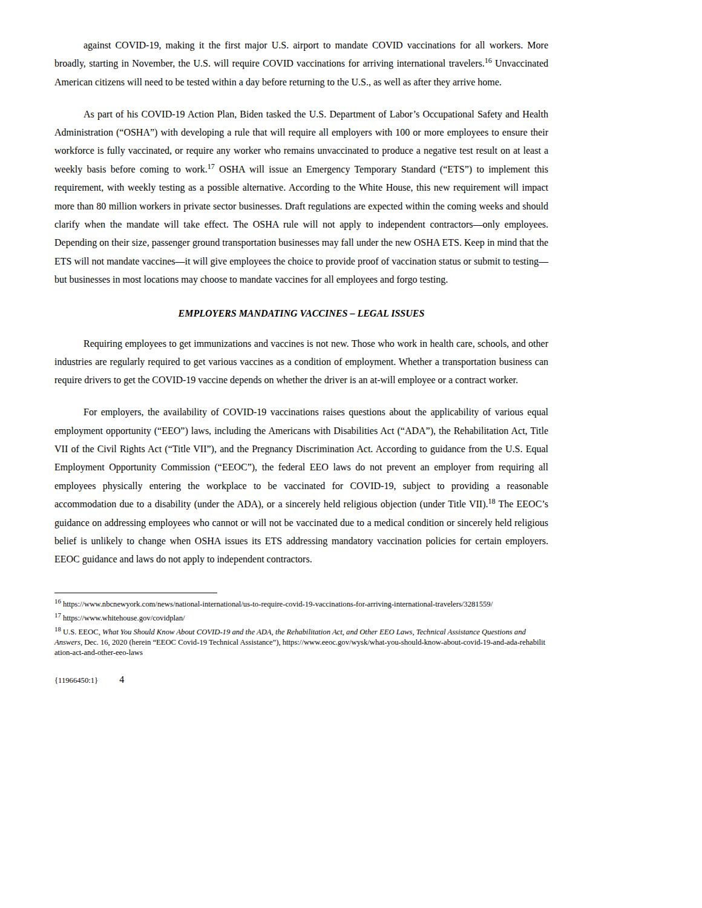against COVID-19, making it the first major U.S. airport to mandate COVID vaccinations for all workers. More broadly, starting in November, the U.S. will require COVID vaccinations for arriving international travelers.16 Unvaccinated American citizens will need to be tested within a day before returning to the U.S., as well as after they arrive home.
As part of his COVID-19 Action Plan, Biden tasked the U.S. Department of Labor’s Occupational Safety and Health Administration (“OSHA”) with developing a rule that will require all employers with 100 or more employees to ensure their workforce is fully vaccinated, or require any worker who remains unvaccinated to produce a negative test result on at least a weekly basis before coming to work.17 OSHA will issue an Emergency Temporary Standard (“ETS”) to implement this requirement, with weekly testing as a possible alternative. According to the White House, this new requirement will impact more than 80 million workers in private sector businesses. Draft regulations are expected within the coming weeks and should clarify when the mandate will take effect. The OSHA rule will not apply to independent contractors—only employees. Depending on their size, passenger ground transportation businesses may fall under the new OSHA ETS. Keep in mind that the ETS will not mandate vaccines—it will give employees the choice to provide proof of vaccination status or submit to testing—but businesses in most locations may choose to mandate vaccines for all employees and forgo testing.
EMPLOYERS MANDATING VACCINES – LEGAL ISSUES
Requiring employees to get immunizations and vaccines is not new. Those who work in health care, schools, and other industries are regularly required to get various vaccines as a condition of employment. Whether a transportation business can require drivers to get the COVID-19 vaccine depends on whether the driver is an at-will employee or a contract worker.
For employers, the availability of COVID-19 vaccinations raises questions about the applicability of various equal employment opportunity (“EEO”) laws, including the Americans with Disabilities Act (“ADA”), the Rehabilitation Act, Title VII of the Civil Rights Act (“Title VII”), and the Pregnancy Discrimination Act. According to guidance from the U.S. Equal Employment Opportunity Commission (“EEOC”), the federal EEO laws do not prevent an employer from requiring all employees physically entering the workplace to be vaccinated for COVID-19, subject to providing a reasonable accommodation due to a disability (under the ADA), or a sincerely held religious objection (under Title VII).18 The EEOC’s guidance on addressing employees who cannot or will not be vaccinated due to a medical condition or sincerely held religious belief is unlikely to change when OSHA issues its ETS addressing mandatory vaccination policies for certain employers. EEOC guidance and laws do not apply to independent contractors.
16 https://www.nbcnewyork.com/news/national-international/us-to-require-covid-19-vaccinations-for-arriving-international-travelers/3281559/
17 https://www.whitehouse.gov/covidplan/
18 U.S. EEOC, What You Should Know About COVID-19 and the ADA, the Rehabilitation Act, and Other EEO Laws, Technical Assistance Questions and Answers, Dec. 16, 2020 (herein “EEOC Covid-19 Technical Assistance”), https://www.eeoc.gov/wysk/what-you-should-know-about-covid-19-and-ada-rehabilitation-act-and-other-eeo-laws
{11966450:1} 4